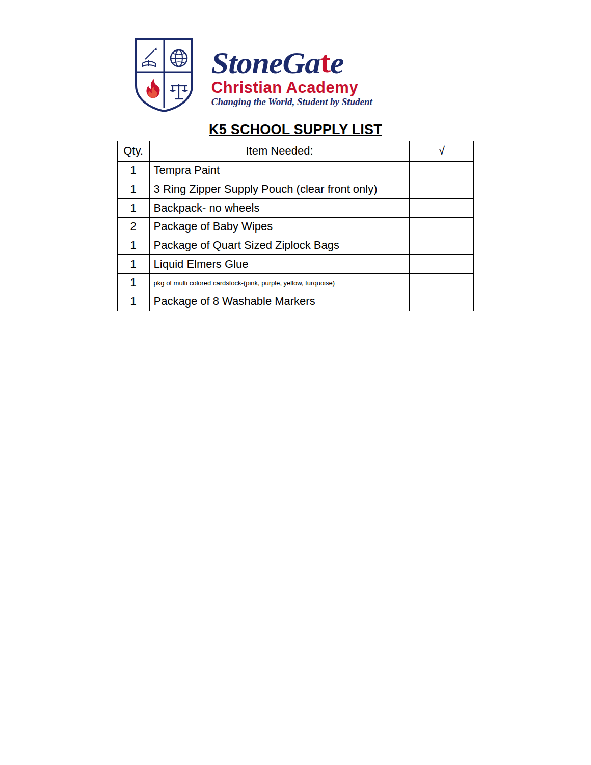StoneGate
Christian Academy
Changing the World, Student by Student
K5 SCHOOL SUPPLY LIST
| Qty. | Item Needed: | √ |
| --- | --- | --- |
| 1 | Tempra Paint | |
| 1 | 3 Ring Zipper Supply Pouch (clear front only) | |
| 1 | Backpack- no wheels | |
| 2 | Package of Baby Wipes | |
| 1 | Package of Quart Sized Ziplock Bags | |
| 1 | Liquid Elmers Glue | |
| 1 | pkg of multi colored cardstock-(pink, purple, yellow, turquoise) | |
| 1 | Package of 8 Washable Markers | |